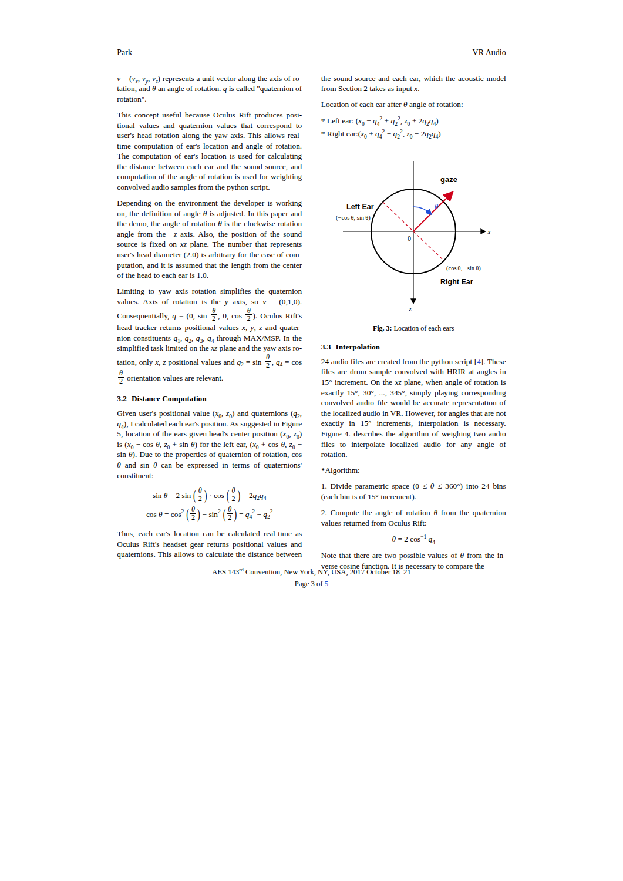Park
VR Audio
v = (vx, vy, vz) represents a unit vector along the axis of rotation, and θ an angle of rotation. q is called "quaternion of rotation".
This concept useful because Oculus Rift produces positional values and quaternion values that correspond to user's head rotation along the yaw axis. This allows real-time computation of ear's location and angle of rotation. The computation of ear's location is used for calculating the distance between each ear and the sound source, and computation of the angle of rotation is used for weighting convolved audio samples from the python script.
Depending on the environment the developer is working on, the definition of angle θ is adjusted. In this paper and the demo, the angle of rotation θ is the clockwise rotation angle from the −z axis. Also, the position of the sound source is fixed on xz plane. The number that represents user's head diameter (2.0) is arbitrary for the ease of computation, and it is assumed that the length from the center of the head to each ear is 1.0.
Limiting to yaw axis rotation simplifies the quaternion values. Axis of rotation is the y axis, so v = (0,1,0). Consequentially, q = (0, sin θ 2, 0, cos θ 2). Oculus Rift's head tracker returns positional values x, y, z and quaternion constituents q1, q2, q3, q4 through MAX/MSP. In the simplified task limited on the xz plane and the yaw axis rotation, only x, z positional values and q2 = sin θ 2, q4 = cos θ 2 orientation values are relevant.
3.2 Distance Computation
Given user's positional value (x0, z0) and quaternions (q2, q4), I calculated each ear's position. As suggested in Figure 5, location of the ears given head's center position (x0, z0) is (x0 − cos θ, z0 + sin θ) for the left ear, (x0 + cos θ, z0 − sin θ). Due to the properties of quaternion of rotation, cos θ and sin θ can be expressed in terms of quaternions' constituent:
sin θ = 2 sin (θ 2) · cos (θ 2) = 2q2q4
cos θ = cos2 (θ 2) − sin2 (θ 2) = q42 − q22
Thus, each ear's location can be calculated real-time as Oculus Rift's headset gear returns positional values and quaternions. This allows to calculate the distance between the sound source and each ear, which the acoustic model from Section 2 takes as input x.
Location of each ear after θ angle of rotation:
* Left ear: (x0 − q42 + q22, z0 + 2q2q4)
* Right ear:(x0 + q42 − q22, z0 − 2q2q4)
gaze Left Ear Right Ear θ 0 x z (−cos θ, sin θ) (cos θ, −sin θ)
Fig. 3: Location of each ears
3.3 Interpolation
24 audio files are created from the python script [4]. These files are drum sample convolved with HRIR at angles in 15° increment. On the xz plane, when angle of rotation is exactly 15°, 30°, ..., 345°, simply playing corresponding convolved audio file would be accurate representation of the localized audio in VR. However, for angles that are not exactly in 15° increments, interpolation is necessary. Figure 4. describes the algorithm of weighing two audio files to interpolate localized audio for any angle of rotation.
*Algorithm:
1. Divide parametric space (0 ≤ θ ≤ 360°) into 24 bins (each bin is of 15° increment).
2. Compute the angle of rotation θ from the quaternion values returned from Oculus Rift:
θ = 2 cos−1 q4
Note that there are two possible values of θ from the inverse cosine function. It is necessary to compare the
AES 143rd Convention, New York, NY, USA, 2017 October 18–21
Page 3 of 5